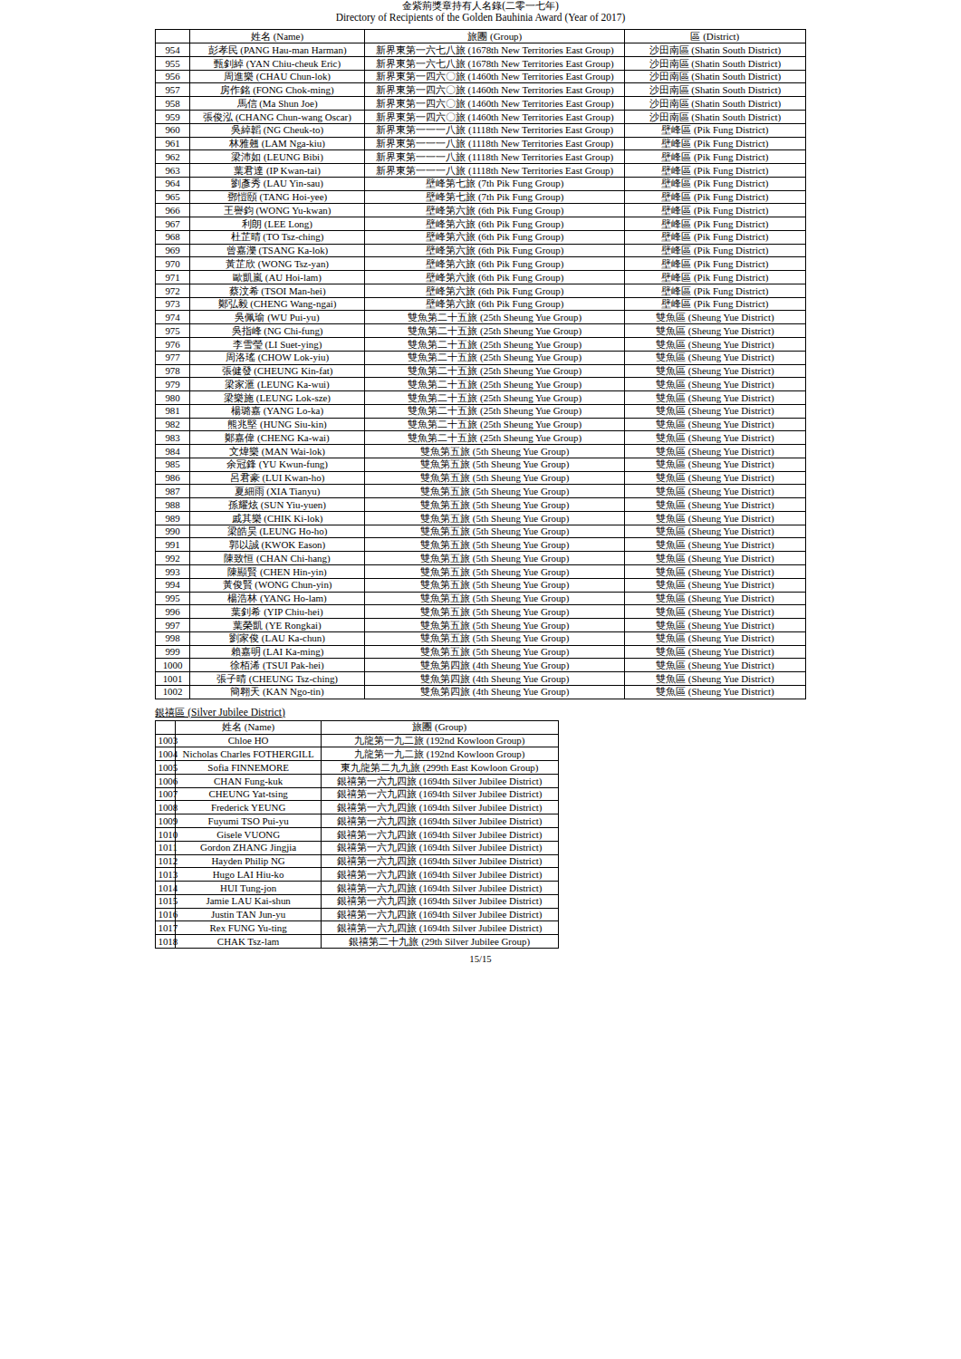金紫荊獎章持有人名錄(二零一七年)
Directory of Recipients of the Golden Bauhinia Award (Year of 2017)
| | 姓名 (Name) | 旅團 (Group) | 區 (District) |
| --- | --- | --- | --- |
| 954 | 彭孝民 (PANG Hau-man Harman) | 新界東第一六七八旅 (1678th New Territories East Group) | 沙田南區 (Shatin South District) |
| 955 | 甄釗綽 (YAN Chiu-cheuk Eric) | 新界東第一六七八旅 (1678th New Territories East Group) | 沙田南區 (Shatin South District) |
| 956 | 周進樂 (CHAU Chun-lok) | 新界東第一四六〇旅 (1460th New Territories East Group) | 沙田南區 (Shatin South District) |
| 957 | 房作銘 (FONG Chok-ming) | 新界東第一四六〇旅 (1460th New Territories East Group) | 沙田南區 (Shatin South District) |
| 958 | 馬信 (Ma Shun Joe) | 新界東第一四六〇旅 (1460th New Territories East Group) | 沙田南區 (Shatin South District) |
| 959 | 張俊泓 (CHANG Chun-wang Oscar) | 新界東第一四六〇旅 (1460th New Territories East Group) | 沙田南區 (Shatin South District) |
| 960 | 吳綽韜 (NG Cheuk-to) | 新界東第一一一八旅 (1118th New Territories East Group) | 壁峰區 (Pik Fung District) |
| 961 | 林雅翹 (LAM Nga-kiu) | 新界東第一一一八旅 (1118th New Territories East Group) | 壁峰區 (Pik Fung District) |
| 962 | 梁沛如 (LEUNG Bibi) | 新界東第一一一八旅 (1118th New Territories East Group) | 壁峰區 (Pik Fung District) |
| 963 | 葉君達 (IP Kwan-tai) | 新界東第一一一八旅 (1118th New Territories East Group) | 壁峰區 (Pik Fung District) |
| 964 | 劉彥秀 (LAU Yin-sau) | 壁峰第七旅 (7th Pik Fung Group) | 壁峰區 (Pik Fung District) |
| 965 | 鄧愷頤 (TANG Hoi-yee) | 壁峰第七旅 (7th Pik Fung Group) | 壁峰區 (Pik Fung District) |
| 966 | 王譽鈞 (WONG Yu-kwan) | 壁峰第六旅 (6th Pik Fung Group) | 壁峰區 (Pik Fung District) |
| 967 | 利朗 (LEE Long) | 壁峰第六旅 (6th Pik Fung Group) | 壁峰區 (Pik Fung District) |
| 968 | 杜芷晴 (TO Tsz-ching) | 壁峰第六旅 (6th Pik Fung Group) | 壁峰區 (Pik Fung District) |
| 969 | 曾嘉濼 (TSANG Ka-lok) | 壁峰第六旅 (6th Pik Fung Group) | 壁峰區 (Pik Fung District) |
| 970 | 黃芷欣 (WONG Tsz-yan) | 壁峰第六旅 (6th Pik Fung Group) | 壁峰區 (Pik Fung District) |
| 971 | 歐凱嵐 (AU Hoi-lam) | 壁峰第六旅 (6th Pik Fung Group) | 壁峰區 (Pik Fung District) |
| 972 | 蔡汶希 (TSOI Man-hei) | 壁峰第六旅 (6th Pik Fung Group) | 壁峰區 (Pik Fung District) |
| 973 | 鄭弘毅 (CHENG Wang-ngai) | 壁峰第六旅 (6th Pik Fung Group) | 壁峰區 (Pik Fung District) |
| 974 | 吳佩瑜 (WU Pui-yu) | 雙魚第二十五旅 (25th Sheung Yue Group) | 雙魚區 (Sheung Yue District) |
| 975 | 吳指峰 (NG Chi-fung) | 雙魚第二十五旅 (25th Sheung Yue Group) | 雙魚區 (Sheung Yue District) |
| 976 | 李雪瑩 (LI Suet-ying) | 雙魚第二十五旅 (25th Sheung Yue Group) | 雙魚區 (Sheung Yue District) |
| 977 | 周洛瑤 (CHOW Lok-yiu) | 雙魚第二十五旅 (25th Sheung Yue Group) | 雙魚區 (Sheung Yue District) |
| 978 | 張健發 (CHEUNG Kin-fat) | 雙魚第二十五旅 (25th Sheung Yue Group) | 雙魚區 (Sheung Yue District) |
| 979 | 梁家滙 (LEUNG Ka-wui) | 雙魚第二十五旅 (25th Sheung Yue Group) | 雙魚區 (Sheung Yue District) |
| 980 | 梁樂施 (LEUNG Lok-sze) | 雙魚第二十五旅 (25th Sheung Yue Group) | 雙魚區 (Sheung Yue District) |
| 981 | 楊璐嘉 (YANG Lo-ka) | 雙魚第二十五旅 (25th Sheung Yue Group) | 雙魚區 (Sheung Yue District) |
| 982 | 熊兆堅 (HUNG Siu-kin) | 雙魚第二十五旅 (25th Sheung Yue Group) | 雙魚區 (Sheung Yue District) |
| 983 | 鄭嘉偉 (CHENG Ka-wai) | 雙魚第二十五旅 (25th Sheung Yue Group) | 雙魚區 (Sheung Yue District) |
| 984 | 文煒樂 (MAN Wai-lok) | 雙魚第五旅 (5th Sheung Yue Group) | 雙魚區 (Sheung Yue District) |
| 985 | 余冠鋒 (YU Kwun-fung) | 雙魚第五旅 (5th Sheung Yue Group) | 雙魚區 (Sheung Yue District) |
| 986 | 呂君豪 (LUI Kwan-ho) | 雙魚第五旅 (5th Sheung Yue Group) | 雙魚區 (Sheung Yue District) |
| 987 | 夏細雨 (XIA Tianyu) | 雙魚第五旅 (5th Sheung Yue Group) | 雙魚區 (Sheung Yue District) |
| 988 | 孫耀炫 (SUN Yiu-yuen) | 雙魚第五旅 (5th Sheung Yue Group) | 雙魚區 (Sheung Yue District) |
| 989 | 戚其樂 (CHIK Ki-lok) | 雙魚第五旅 (5th Sheung Yue Group) | 雙魚區 (Sheung Yue District) |
| 990 | 梁皓昊 (LEUNG Ho-ho) | 雙魚第五旅 (5th Sheung Yue Group) | 雙魚區 (Sheung Yue District) |
| 991 | 郭以誠 (KWOK Eason) | 雙魚第五旅 (5th Sheung Yue Group) | 雙魚區 (Sheung Yue District) |
| 992 | 陳致恒 (CHAN Chi-hang) | 雙魚第五旅 (5th Sheung Yue Group) | 雙魚區 (Sheung Yue District) |
| 993 | 陳顯賢 (CHEN Hin-yin) | 雙魚第五旅 (5th Sheung Yue Group) | 雙魚區 (Sheung Yue District) |
| 994 | 黃俊賢 (WONG Chun-yin) | 雙魚第五旅 (5th Sheung Yue Group) | 雙魚區 (Sheung Yue District) |
| 995 | 楊浩林 (YANG Ho-lam) | 雙魚第五旅 (5th Sheung Yue Group) | 雙魚區 (Sheung Yue District) |
| 996 | 葉釗希 (YIP Chiu-hei) | 雙魚第五旅 (5th Sheung Yue Group) | 雙魚區 (Sheung Yue District) |
| 997 | 葉榮凱 (YE Rongkai) | 雙魚第五旅 (5th Sheung Yue Group) | 雙魚區 (Sheung Yue District) |
| 998 | 劉家俊 (LAU Ka-chun) | 雙魚第五旅 (5th Sheung Yue Group) | 雙魚區 (Sheung Yue District) |
| 999 | 賴嘉明 (LAI Ka-ming) | 雙魚第五旅 (5th Sheung Yue Group) | 雙魚區 (Sheung Yue District) |
| 1000 | 徐栢浠 (TSUI Pak-hei) | 雙魚第四旅 (4th Sheung Yue Group) | 雙魚區 (Sheung Yue District) |
| 1001 | 張子晴 (CHEUNG Tsz-ching) | 雙魚第四旅 (4th Sheung Yue Group) | 雙魚區 (Sheung Yue District) |
| 1002 | 簡翱天 (KAN Ngo-tin) | 雙魚第四旅 (4th Sheung Yue Group) | 雙魚區 (Sheung Yue District) |
銀禧區 (Silver Jubilee District)
| | 姓名 (Name) | 旅團 (Group) |
| --- | --- | --- |
| 1003 | Chloe HO | 九龍第一九二旅 (192nd Kowloon Group) |
| 1004 | Nicholas Charles FOTHERGILL | 九龍第一九二旅 (192nd Kowloon Group) |
| 1005 | Sofia FINNEMORE | 東九龍第二九九旅 (299th East Kowloon Group) |
| 1006 | CHAN Fung-kuk | 銀禧第一六九四旅 (1694th Silver Jubilee District) |
| 1007 | CHEUNG Yat-tsing | 銀禧第一六九四旅 (1694th Silver Jubilee District) |
| 1008 | Frederick YEUNG | 銀禧第一六九四旅 (1694th Silver Jubilee District) |
| 1009 | Fuyumi TSO Pui-yu | 銀禧第一六九四旅 (1694th Silver Jubilee District) |
| 1010 | Gisele VUONG | 銀禧第一六九四旅 (1694th Silver Jubilee District) |
| 1011 | Gordon ZHANG Jingjia | 銀禧第一六九四旅 (1694th Silver Jubilee District) |
| 1012 | Hayden Philip NG | 銀禧第一六九四旅 (1694th Silver Jubilee District) |
| 1013 | Hugo LAI Hiu-ko | 銀禧第一六九四旅 (1694th Silver Jubilee District) |
| 1014 | HUI Tung-jon | 銀禧第一六九四旅 (1694th Silver Jubilee District) |
| 1015 | Jamie LAU Kai-shun | 銀禧第一六九四旅 (1694th Silver Jubilee District) |
| 1016 | Justin TAN Jun-yu | 銀禧第一六九四旅 (1694th Silver Jubilee District) |
| 1017 | Rex FUNG Yu-ting | 銀禧第一六九四旅 (1694th Silver Jubilee District) |
| 1018 | CHAK Tsz-lam | 銀禧第二十九旅 (29th Silver Jubilee Group) |
15/15